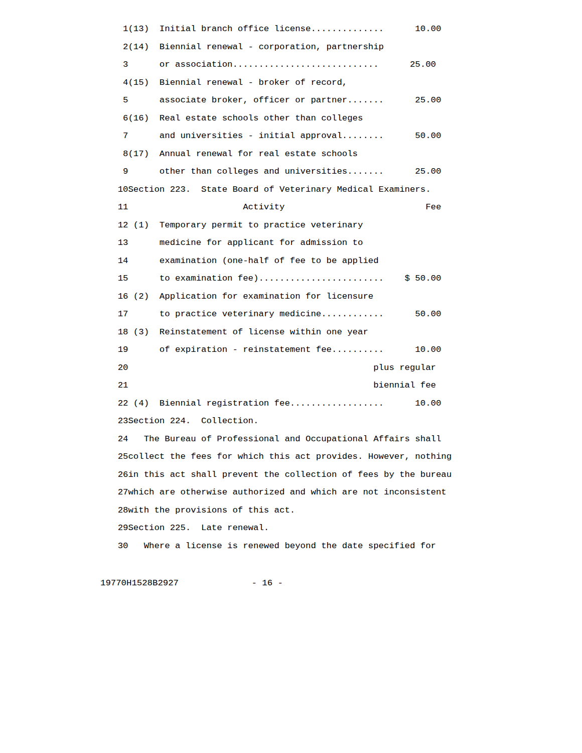| 1 | (13) Initial branch office license.............. 10.00 |
| 2 | (14) Biennial renewal - corporation, partnership |
| 3 | or association............................ 25.00 |
| 4 | (15) Biennial renewal - broker of record, |
| 5 | associate broker, officer or partner....... 25.00 |
| 6 | (16) Real estate schools other than colleges |
| 7 | and universities - initial approval........ 50.00 |
| 8 | (17) Annual renewal for real estate schools |
| 9 | other than colleges and universities....... 25.00 |
| 10 | Section 223. State Board of Veterinary Medical Examiners. |
| 11 | Activity Fee |
| 12 | (1) Temporary permit to practice veterinary |
| 13 | medicine for applicant for admission to |
| 14 | examination (one-half of fee to be applied |
| 15 | to examination fee)........................ $ 50.00 |
| 16 | (2) Application for examination for licensure |
| 17 | to practice veterinary medicine............ 50.00 |
| 18 | (3) Reinstatement of license within one year |
| 19 | of expiration - reinstatement fee.......... 10.00 |
| 20 | plus regular |
| 21 | biennial fee |
| 22 | (4) Biennial registration fee.................. 10.00 |
| 23 | Section 224. Collection. |
| 24 | The Bureau of Professional and Occupational Affairs shall |
| 25 | collect the fees for which this act provides. However, nothing |
| 26 | in this act shall prevent the collection of fees by the bureau |
| 27 | which are otherwise authorized and which are not inconsistent |
| 28 | with the provisions of this act. |
| 29 | Section 225. Late renewal. |
| 30 | Where a license is renewed beyond the date specified for |
19770H1528B2927 - 16 -